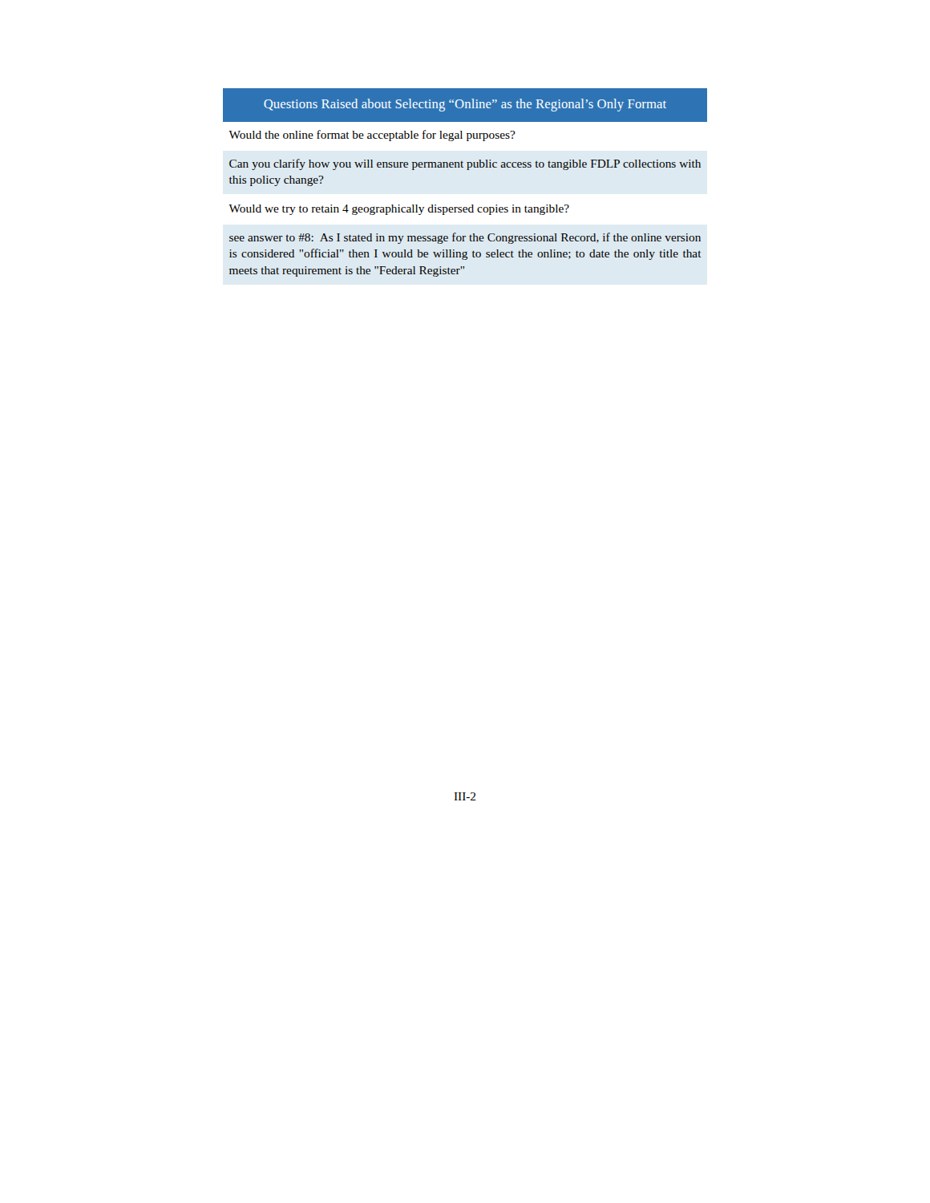| Questions Raised about Selecting “Online” as the Regional’s Only Format |
| --- |
| Would the online format be acceptable for legal purposes? |
| Can you clarify how you will ensure permanent public access to tangible FDLP collections with this policy change? |
| Would we try to retain 4 geographically dispersed copies in tangible? |
| see answer to #8: As I stated in my message for the Congressional Record, if the online version is considered "official" then I would be willing to select the online; to date the only title that meets that requirement is the "Federal Register" |
III-2